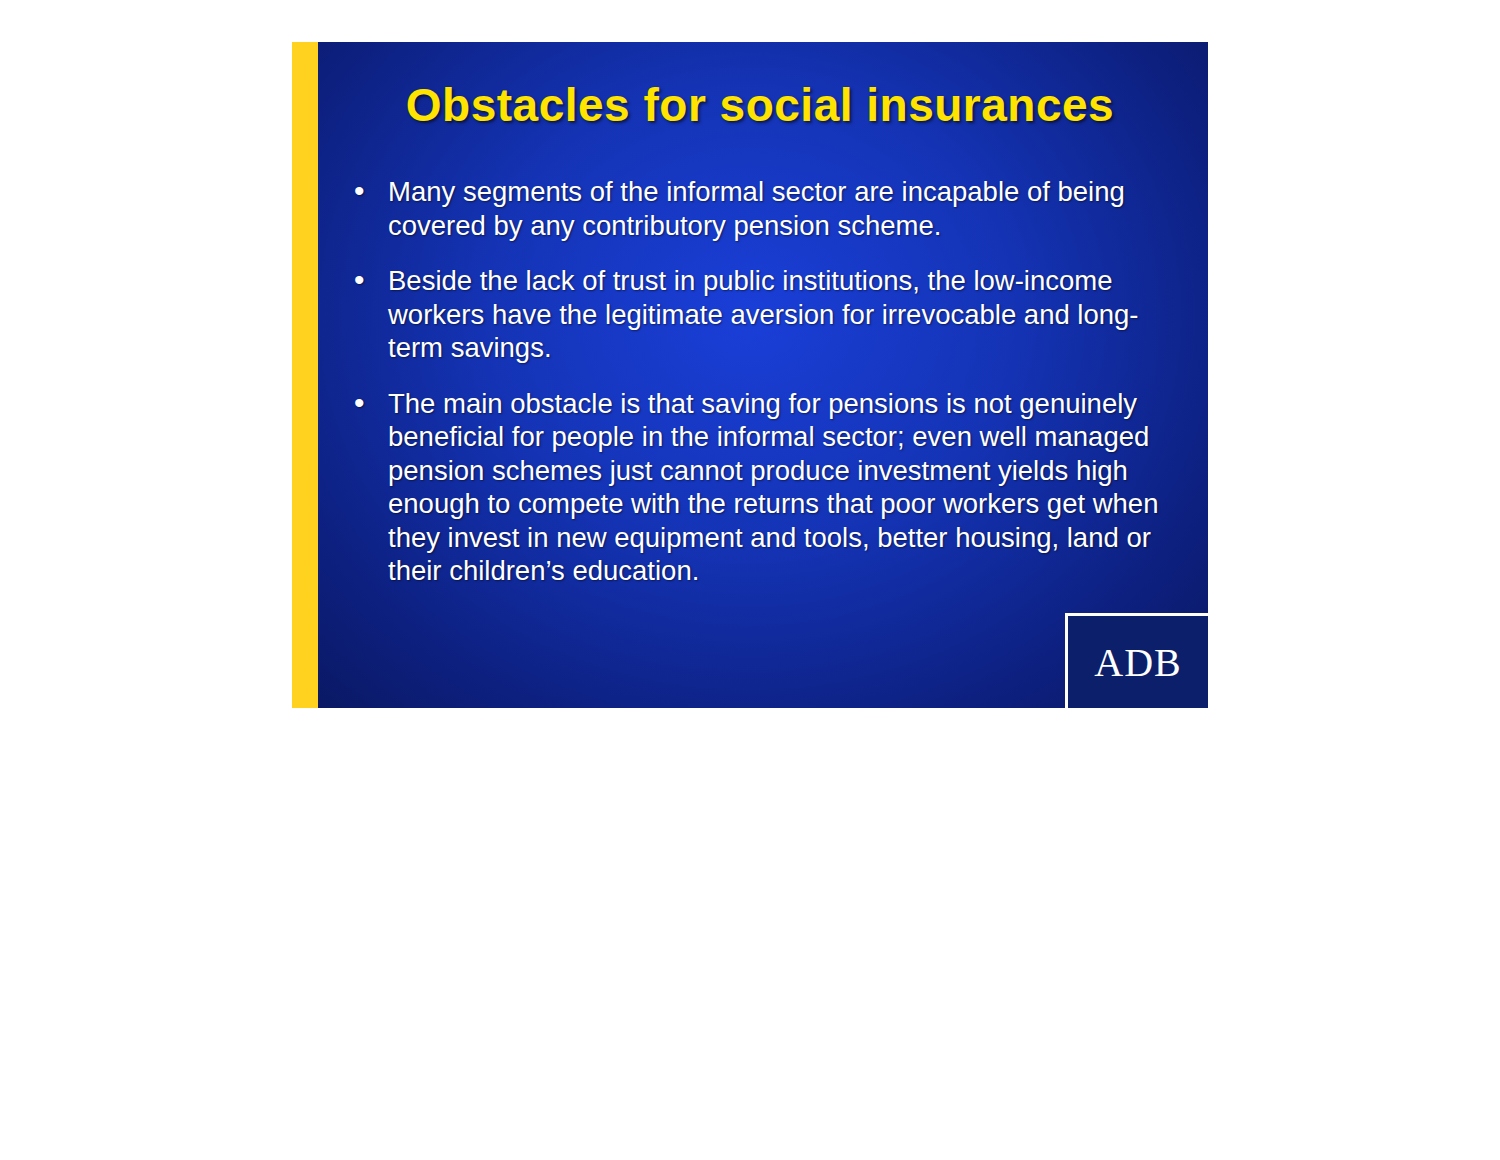Obstacles for social insurances
Many segments of the informal sector are incapable of being covered by any contributory pension scheme.
Beside the lack of trust in public institutions, the low-income workers have the legitimate aversion for irrevocable and long-term savings.
The main obstacle is that saving for pensions is not genuinely beneficial for people in the informal sector; even well managed pension schemes just cannot produce investment yields high enough to compete with the returns that poor workers get when they invest in new equipment and tools, better housing, land or their children’s education.
17
ADB